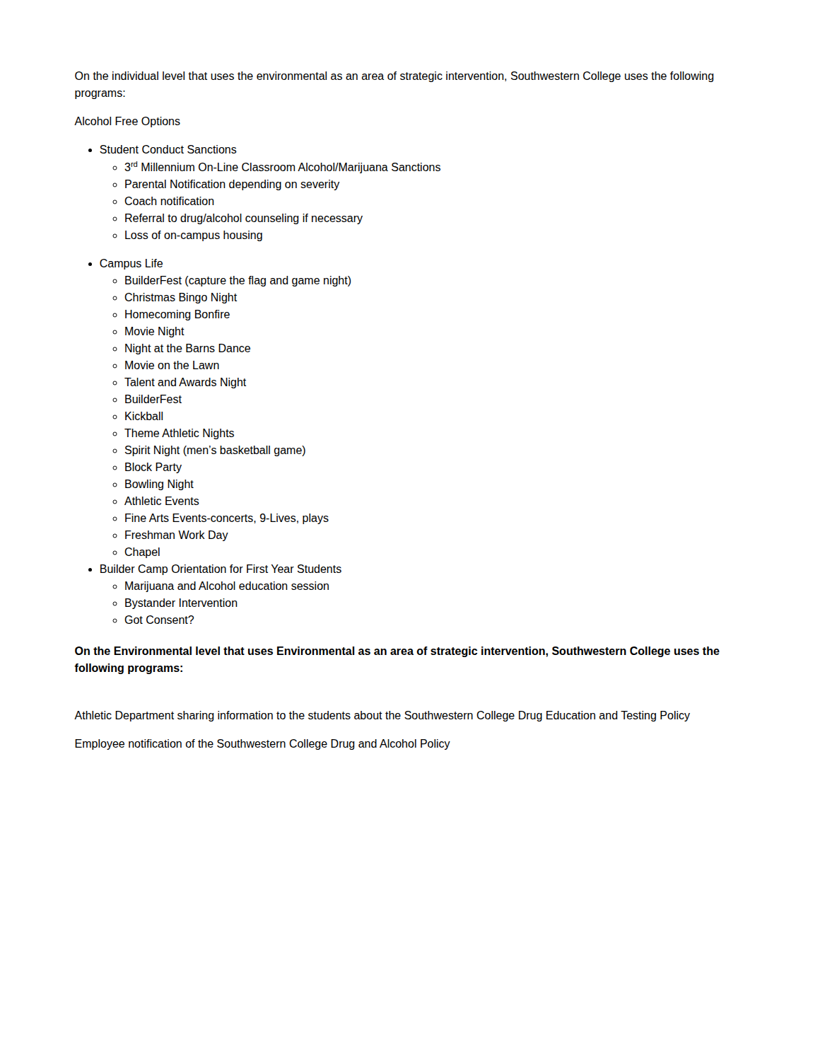On the individual level that uses the environmental as an area of strategic intervention, Southwestern College uses the following programs:
Alcohol Free Options
Student Conduct Sanctions
3rd Millennium On-Line Classroom Alcohol/Marijuana Sanctions
Parental Notification depending on severity
Coach notification
Referral to drug/alcohol counseling if necessary
Loss of on-campus housing
Campus Life
BuilderFest (capture the flag and game night)
Christmas Bingo Night
Homecoming Bonfire
Movie Night
Night at the Barns Dance
Movie on the Lawn
Talent and Awards Night
BuilderFest
Kickball
Theme Athletic Nights
Spirit Night (men’s basketball game)
Block Party
Bowling Night
Athletic Events
Fine Arts Events-concerts, 9-Lives, plays
Freshman Work Day
Chapel
Builder Camp Orientation for First Year Students
Marijuana and Alcohol education session
Bystander Intervention
Got Consent?
On the Environmental level that uses Environmental as an area of strategic intervention, Southwestern College uses the following programs:
Athletic Department sharing information to the students about the Southwestern College Drug Education and Testing Policy
Employee notification of the Southwestern College Drug and Alcohol Policy